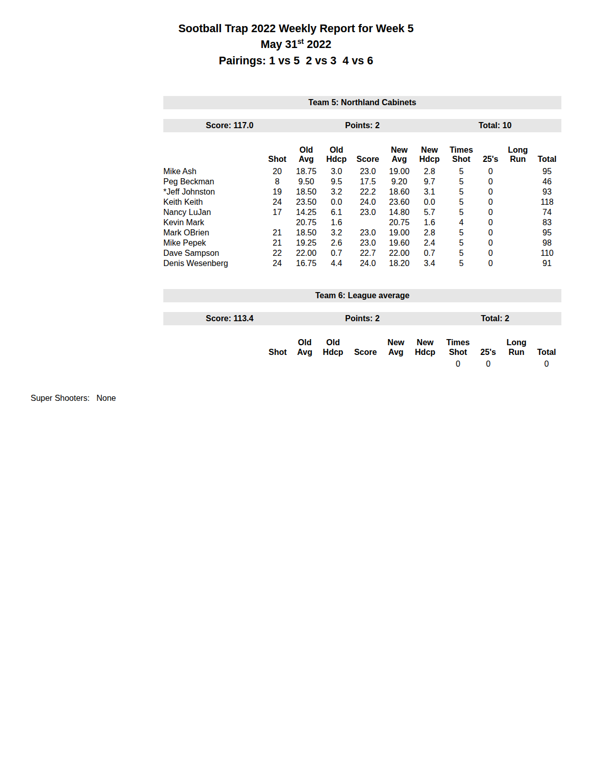Sootball Trap 2022 Weekly Report for Week 5
May 31st 2022
Pairings: 1 vs 5 2 vs 3 4 vs 6
Team 5: Northland Cabinets
| Score: 117.0 | Points: 2 | Total: 10 |
| | Shot | Old Avg | Old Hdcp | Score | New Avg | New Hdcp | Times Shot | 25's | Long Run | Total |
| --- | --- | --- | --- | --- | --- | --- | --- | --- | --- | --- |
| Mike Ash | 20 | 18.75 | 3.0 | 23.0 | 19.00 | 2.8 | 5 | 0 | | 95 |
| Peg Beckman | 8 | 9.50 | 9.5 | 17.5 | 9.20 | 9.7 | 5 | 0 | | 46 |
| *Jeff Johnston | 19 | 18.50 | 3.2 | 22.2 | 18.60 | 3.1 | 5 | 0 | | 93 |
| Keith Keith | 24 | 23.50 | 0.0 | 24.0 | 23.60 | 0.0 | 5 | 0 | | 118 |
| Nancy LuJan | 17 | 14.25 | 6.1 | 23.0 | 14.80 | 5.7 | 5 | 0 | | 74 |
| Kevin Mark | | 20.75 | 1.6 | | 20.75 | 1.6 | 4 | 0 | | 83 |
| Mark OBrien | 21 | 18.50 | 3.2 | 23.0 | 19.00 | 2.8 | 5 | 0 | | 95 |
| Mike Pepek | 21 | 19.25 | 2.6 | 23.0 | 19.60 | 2.4 | 5 | 0 | | 98 |
| Dave Sampson | 22 | 22.00 | 0.7 | 22.7 | 22.00 | 0.7 | 5 | 0 | | 110 |
| Denis Wesenberg | 24 | 16.75 | 4.4 | 24.0 | 18.20 | 3.4 | 5 | 0 | | 91 |
Team 6: League average
| Score: 113.4 | Points: 2 | Total: 2 |
| | Shot | Old Avg | Old Hdcp | Score | New Avg | New Hdcp | Times Shot | 25's | Long Run | Total |
| --- | --- | --- | --- | --- | --- | --- | --- | --- | --- | --- |
| | | | | | | | 0 | 0 | | 0 |
Super Shooters: None